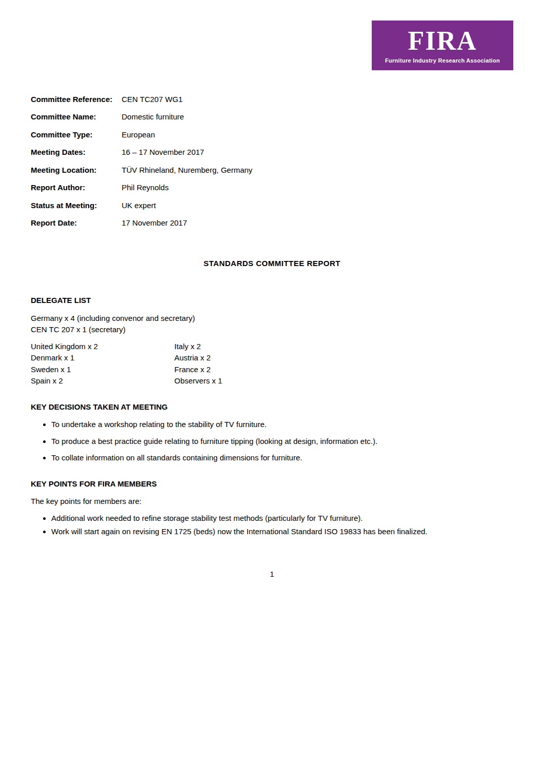FIRA
Furniture Industry Research Association
| Committee Reference: | CEN TC207 WG1 |
| Committee Name: | Domestic furniture |
| Committee Type: | European |
| Meeting Dates: | 16 – 17 November 2017 |
| Meeting Location: | TÜV Rhineland, Nuremberg, Germany |
| Report Author: | Phil Reynolds |
| Status at Meeting: | UK expert |
| Report Date: | 17 November 2017 |
STANDARDS COMMITTEE REPORT
DELEGATE LIST
Germany x 4 (including convenor and secretary)
CEN TC 207 x 1 (secretary)
| United Kingdom x 2 | Italy x 2 |
| Denmark x 1 | Austria x 2 |
| Sweden x 1 | France x 2 |
| Spain x 2 | Observers x 1 |
KEY DECISIONS TAKEN AT MEETING
To undertake a workshop relating to the stability of TV furniture.
To produce a best practice guide relating to furniture tipping (looking at design, information etc.).
To collate information on all standards containing dimensions for furniture.
KEY POINTS FOR FIRA MEMBERS
The key points for members are:
Additional work needed to refine storage stability test methods (particularly for TV furniture).
Work will start again on revising EN 1725 (beds) now the International Standard ISO 19833 has been finalized.
1